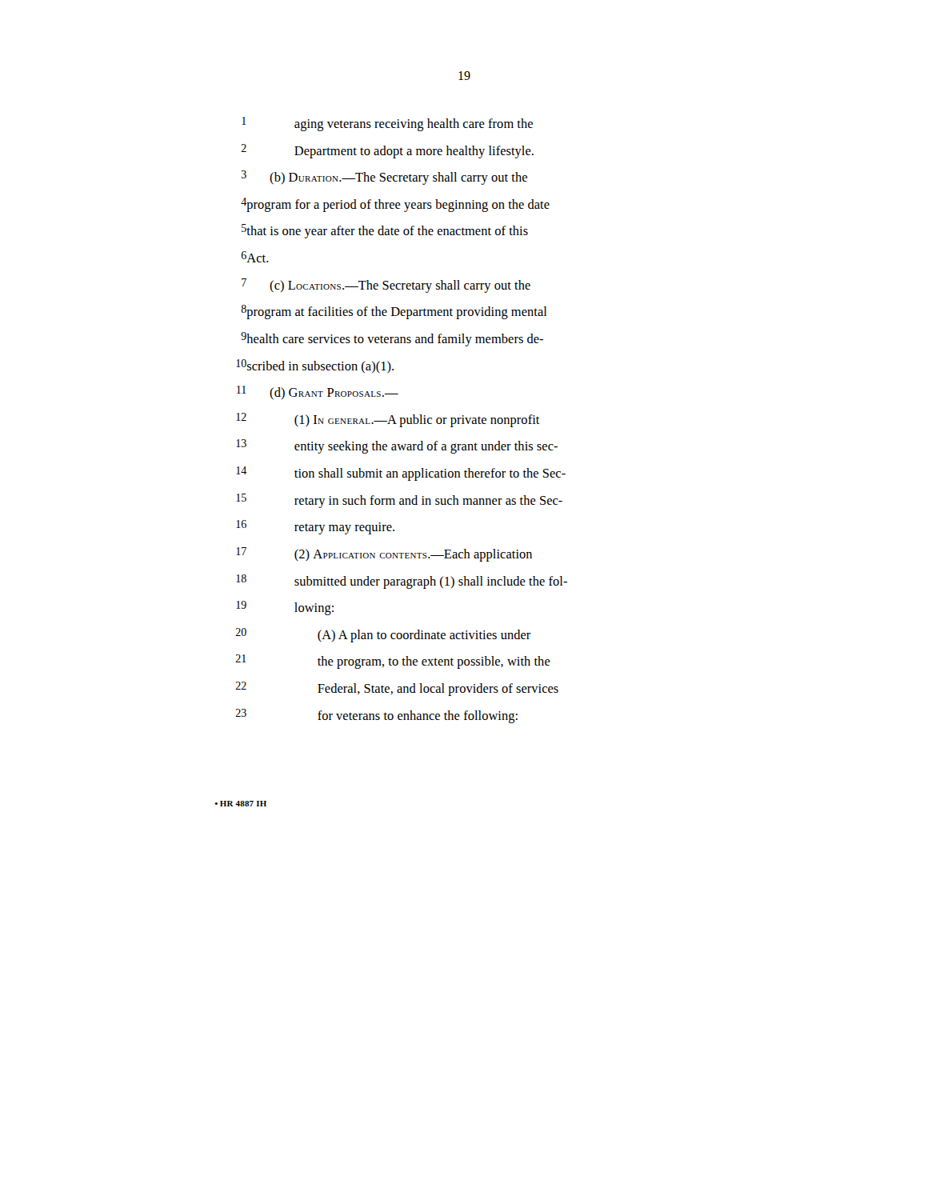19
| 1 | aging veterans receiving health care from the |
| 2 | Department to adopt a more healthy lifestyle. |
| 3 | (b) Duration .—The Secretary shall carry out the |
| 4 | program for a period of three years beginning on the date |
| 5 | that is one year after the date of the enactment of this |
| 6 | Act. |
| 7 | (c) Locations .—The Secretary shall carry out the |
| 8 | program at facilities of the Department providing mental |
| 9 | health care services to veterans and family members de- |
| 10 | scribed in subsection (a)(1). |
| 11 | (d) Grant Proposals .— |
| 12 | (1) In general .—A public or private nonprofit |
| 13 | entity seeking the award of a grant under this sec- |
| 14 | tion shall submit an application therefor to the Sec- |
| 15 | retary in such form and in such manner as the Sec- |
| 16 | retary may require. |
| 17 | (2) Application contents .—Each application |
| 18 | submitted under paragraph (1) shall include the fol- |
| 19 | lowing: |
| 20 | (A) A plan to coordinate activities under |
| 21 | the program, to the extent possible, with the |
| 22 | Federal, State, and local providers of services |
| 23 | for veterans to enhance the following: |
•HR 4887 IH